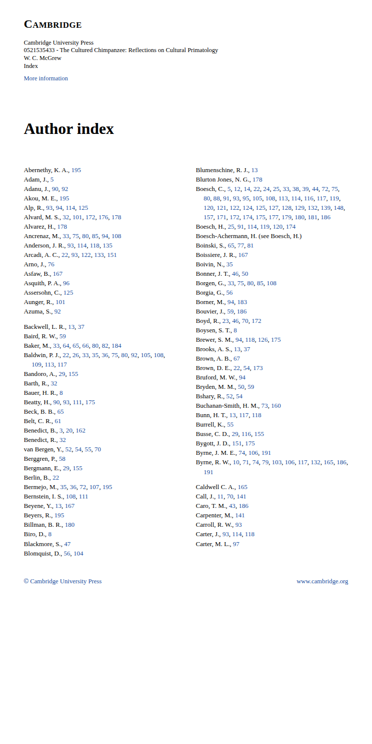Cambridge
Cambridge University Press
0521535433 - The Cultured Chimpanzee: Reflections on Cultural Primatology
W. C. McGrew
Index
More information
Author index
Abernethy, K. A., 195
Adam, J., 5
Adanu, J., 90, 92
Akou, M. E., 195
Alp, R., 93, 94, 114, 125
Alvard, M. S., 32, 101, 172, 176, 178
Alvarez, H., 178
Ancrenaz, M., 33, 75, 80, 85, 94, 108
Anderson, J. R., 93, 114, 118, 135
Arcadi, A. C., 22, 93, 122, 133, 151
Arno, J., 76
Asfaw, B., 167
Asquith, P. A., 96
Assersohn, C., 125
Aunger, R., 101
Azuma, S., 92
Backwell, L. R., 13, 37
Baird, R. W., 59
Baker, M., 33, 64, 65, 66, 80, 82, 184
Baldwin, P. J., 22, 26, 33, 35, 36, 75, 80, 92, 105, 108, 109, 113, 117
Bandoro, A., 29, 155
Barth, R., 32
Bauer, H. R., 8
Beatty, H., 90, 93, 111, 175
Beck, B. B., 65
Belt, C. R., 61
Benedict, B., 3, 20, 162
Benedict, R., 32
van Bergen, Y., 52, 54, 55, 70
Berggren, P., 58
Bergmann, E., 29, 155
Berlin, B., 22
Bermejo, M., 35, 36, 72, 107, 195
Bernstein, I. S., 108, 111
Beyene, Y., 13, 167
Beyers, R., 195
Billman, B. R., 180
Biro, D., 8
Blackmore, S., 47
Blomquist, D., 56, 104
Blumenschine, R. J., 13
Blurton Jones, N. G., 178
Boesch, C., 5, 12, 14, 22, 24, 25, 33, 38, 39, 44, 72, 75, 80, 88, 91, 93, 95, 105, 108, 113, 114, 116, 117, 119, 120, 121, 122, 124, 125, 127, 128, 129, 132, 139, 148, 157, 171, 172, 174, 175, 177, 179, 180, 181, 186
Boesch, H., 25, 91, 114, 119, 120, 174
Boesch-Achermann, H. (see Boesch, H.)
Boinski, S., 65, 77, 81
Boissiere, J. R., 167
Boivin, N., 35
Bonner, J. T., 46, 50
Borgen, G., 33, 75, 80, 85, 108
Borgia, G., 56
Borner, M., 94, 183
Bouvier, J., 59, 186
Boyd, R., 23, 46, 70, 172
Boysen, S. T., 8
Brewer, S. M., 94, 118, 126, 175
Brooks, A. S., 13, 37
Brown, A. B., 67
Brown, D. E., 22, 54, 173
Bruford, M. W., 94
Bryden, M. M., 50, 59
Bshary, R., 52, 54
Buchanan-Smith, H. M., 73, 160
Bunn, H. T., 13, 117, 118
Burrell, K., 55
Busse, C. D., 29, 116, 155
Bygott, J. D., 151, 175
Byrne, J. M. E., 74, 106, 191
Byrne, R. W., 10, 71, 74, 79, 103, 106, 117, 132, 165, 186, 191
Caldwell C. A., 165
Call, J., 11, 70, 141
Caro, T. M., 43, 186
Carpenter, M., 141
Carroll, R. W., 93
Carter, J., 93, 114, 118
Carter, M. L., 97
© Cambridge University Press
www.cambridge.org